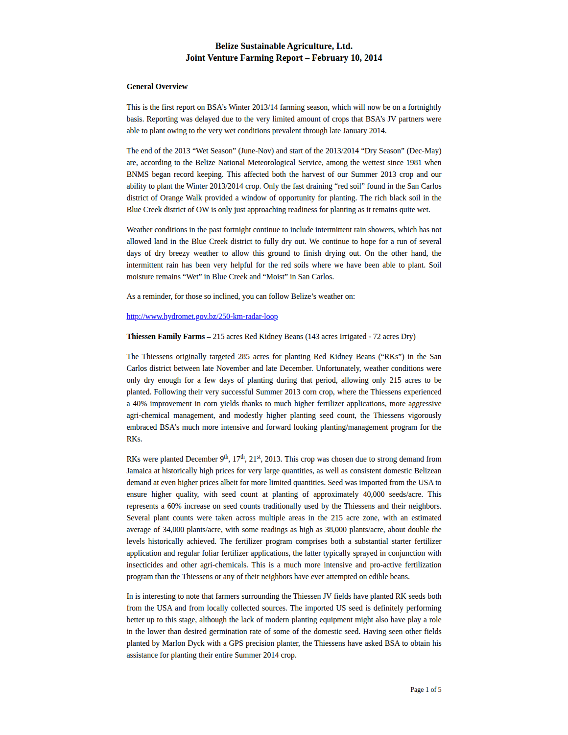Belize Sustainable Agriculture, Ltd.
Joint Venture Farming Report – February 10, 2014
General Overview
This is the first report on BSA’s Winter 2013/14 farming season, which will now be on a fortnightly basis. Reporting was delayed due to the very limited amount of crops that BSA’s JV partners were able to plant owing to the very wet conditions prevalent through late January 2014.
The end of the 2013 “Wet Season” (June-Nov) and start of the 2013/2014 “Dry Season” (Dec-May) are, according to the Belize National Meteorological Service, among the wettest since 1981 when BNMS began record keeping. This affected both the harvest of our Summer 2013 crop and our ability to plant the Winter 2013/2014 crop. Only the fast draining “red soil” found in the San Carlos district of Orange Walk provided a window of opportunity for planting. The rich black soil in the Blue Creek district of OW is only just approaching readiness for planting as it remains quite wet.
Weather conditions in the past fortnight continue to include intermittent rain showers, which has not allowed land in the Blue Creek district to fully dry out. We continue to hope for a run of several days of dry breezy weather to allow this ground to finish drying out. On the other hand, the intermittent rain has been very helpful for the red soils where we have been able to plant. Soil moisture remains “Wet” in Blue Creek and “Moist” in San Carlos.
As a reminder, for those so inclined, you can follow Belize’s weather on:
http://www.hydromet.gov.bz/250-km-radar-loop
Thiessen Family Farms – 215 acres Red Kidney Beans (143 acres Irrigated - 72 acres Dry)
The Thiessens originally targeted 285 acres for planting Red Kidney Beans (“RKs”) in the San Carlos district between late November and late December. Unfortunately, weather conditions were only dry enough for a few days of planting during that period, allowing only 215 acres to be planted. Following their very successful Summer 2013 corn crop, where the Thiessens experienced a 40% improvement in corn yields thanks to much higher fertilizer applications, more aggressive agri-chemical management, and modestly higher planting seed count, the Thiessens vigorously embraced BSA’s much more intensive and forward looking planting/management program for the RKs.
RKs were planted December 9th, 17th, 21st, 2013. This crop was chosen due to strong demand from Jamaica at historically high prices for very large quantities, as well as consistent domestic Belizean demand at even higher prices albeit for more limited quantities. Seed was imported from the USA to ensure higher quality, with seed count at planting of approximately 40,000 seeds/acre. This represents a 60% increase on seed counts traditionally used by the Thiessens and their neighbors. Several plant counts were taken across multiple areas in the 215 acre zone, with an estimated average of 34,000 plants/acre, with some readings as high as 38,000 plants/acre, about double the levels historically achieved. The fertilizer program comprises both a substantial starter fertilizer application and regular foliar fertilizer applications, the latter typically sprayed in conjunction with insecticides and other agri-chemicals. This is a much more intensive and pro-active fertilization program than the Thiessens or any of their neighbors have ever attempted on edible beans.
In is interesting to note that farmers surrounding the Thiessen JV fields have planted RK seeds both from the USA and from locally collected sources. The imported US seed is definitely performing better up to this stage, although the lack of modern planting equipment might also have play a role in the lower than desired germination rate of some of the domestic seed. Having seen other fields planted by Marlon Dyck with a GPS precision planter, the Thiessens have asked BSA to obtain his assistance for planting their entire Summer 2014 crop.
Page 1 of 5